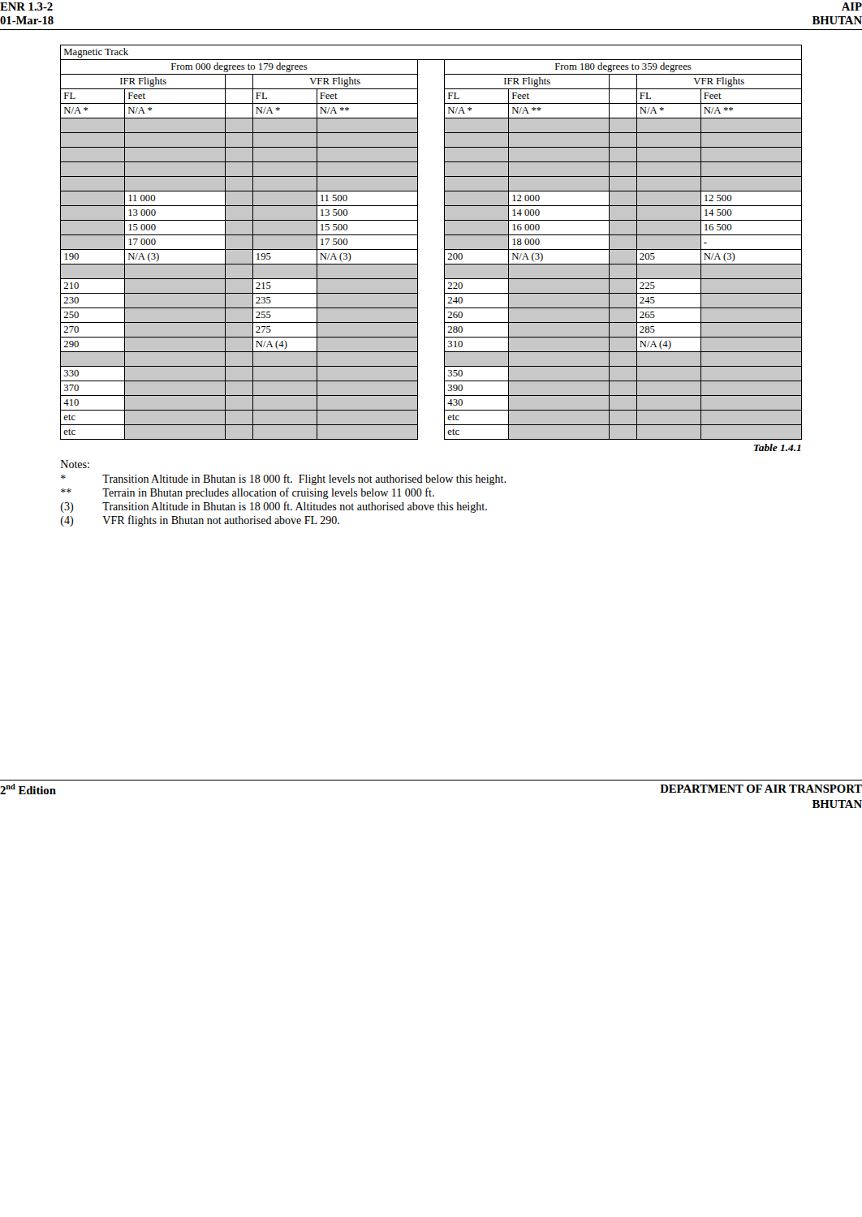| ENR 1.3-2 | AIP |
| 01-Mar-18 | BHUTAN |
| Magnetic Track |
| From 000 degrees to 179 degrees | | From 180 degrees to 359 degrees |
| IFR Flights | | VFR Flights | | IFR Flights | | VFR Flights |
| FL | Feet | | FL | Feet | | FL | Feet | | FL | Feet |
| N/A * | N/A * | | N/A * | N/A ** | | N/A * | N/A ** | | N/A * | N/A ** |
| | 11 000 | | | 11 500 | | | 12 000 | | | 12 500 |
| | 13 000 | | | 13 500 | | | 14 000 | | | 14 500 |
| | 15 000 | | | 15 500 | | | 16 000 | | | 16 500 |
| | 17 000 | | | 17 500 | | | 18 000 | | | - |
| 190 | N/A (3) | | 195 | N/A (3) | | 200 | N/A (3) | | 205 | N/A (3) |
| 210 | | | 215 | | | 220 | | | 225 | |
| 230 | | | 235 | | | 240 | | | 245 | |
| 250 | | | 255 | | | 260 | | | 265 | |
| 270 | | | 275 | | | 280 | | | 285 | |
| 290 | | | N/A (4) | | | 310 | | | N/A (4) | |
| 330 | | | | | | 350 | | | | |
| 370 | | | | | | 390 | | | | |
| 410 | | | | | | 430 | | | | |
| etc | | | | | | etc | | | | |
| etc | | | | | | etc | | | | |
Table 1.4.1
Notes:
| * | Transition Altitude in Bhutan is 18 000 ft. Flight levels not authorised below this height. |
| ** | Terrain in Bhutan precludes allocation of cruising levels below 11 000 ft. |
| (3) | Transition Altitude in Bhutan is 18 000 ft. Altitudes not authorised above this height. |
| (4) | VFR flights in Bhutan not authorised above FL 290. |
| 2 nd Edition | DEPARTMENT OF AIR TRANSPORT |
| | BHUTAN |